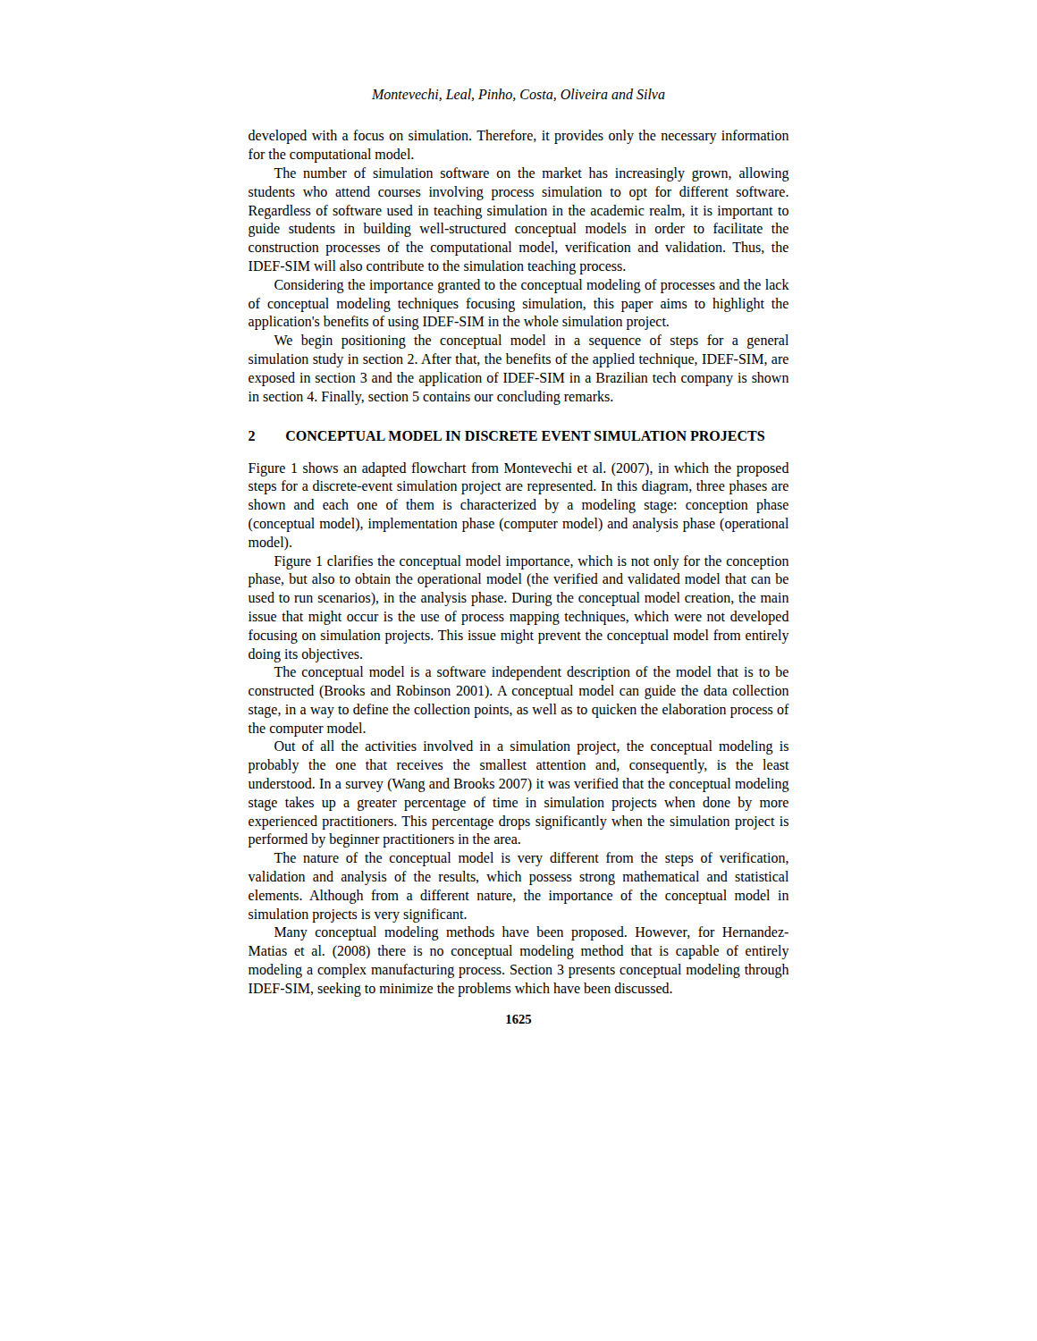Montevechi, Leal, Pinho, Costa, Oliveira and Silva
developed with a focus on simulation. Therefore, it provides only the necessary information for the computational model.
The number of simulation software on the market has increasingly grown, allowing students who attend courses involving process simulation to opt for different software. Regardless of software used in teaching simulation in the academic realm, it is important to guide students in building well-structured conceptual models in order to facilitate the construction processes of the computational model, verification and validation. Thus, the IDEF-SIM will also contribute to the simulation teaching process.
Considering the importance granted to the conceptual modeling of processes and the lack of conceptual modeling techniques focusing simulation, this paper aims to highlight the application's benefits of using IDEF-SIM in the whole simulation project.
We begin positioning the conceptual model in a sequence of steps for a general simulation study in section 2. After that, the benefits of the applied technique, IDEF-SIM, are exposed in section 3 and the application of IDEF-SIM in a Brazilian tech company is shown in section 4. Finally, section 5 contains our concluding remarks.
2 CONCEPTUAL MODEL IN DISCRETE EVENT SIMULATION PROJECTS
Figure 1 shows an adapted flowchart from Montevechi et al. (2007), in which the proposed steps for a discrete-event simulation project are represented. In this diagram, three phases are shown and each one of them is characterized by a modeling stage: conception phase (conceptual model), implementation phase (computer model) and analysis phase (operational model).
Figure 1 clarifies the conceptual model importance, which is not only for the conception phase, but also to obtain the operational model (the verified and validated model that can be used to run scenarios), in the analysis phase. During the conceptual model creation, the main issue that might occur is the use of process mapping techniques, which were not developed focusing on simulation projects. This issue might prevent the conceptual model from entirely doing its objectives.
The conceptual model is a software independent description of the model that is to be constructed (Brooks and Robinson 2001). A conceptual model can guide the data collection stage, in a way to define the collection points, as well as to quicken the elaboration process of the computer model.
Out of all the activities involved in a simulation project, the conceptual modeling is probably the one that receives the smallest attention and, consequently, is the least understood. In a survey (Wang and Brooks 2007) it was verified that the conceptual modeling stage takes up a greater percentage of time in simulation projects when done by more experienced practitioners. This percentage drops significantly when the simulation project is performed by beginner practitioners in the area.
The nature of the conceptual model is very different from the steps of verification, validation and analysis of the results, which possess strong mathematical and statistical elements. Although from a different nature, the importance of the conceptual model in simulation projects is very significant.
Many conceptual modeling methods have been proposed. However, for Hernandez-Matias et al. (2008) there is no conceptual modeling method that is capable of entirely modeling a complex manufacturing process. Section 3 presents conceptual modeling through IDEF-SIM, seeking to minimize the problems which have been discussed.
1625